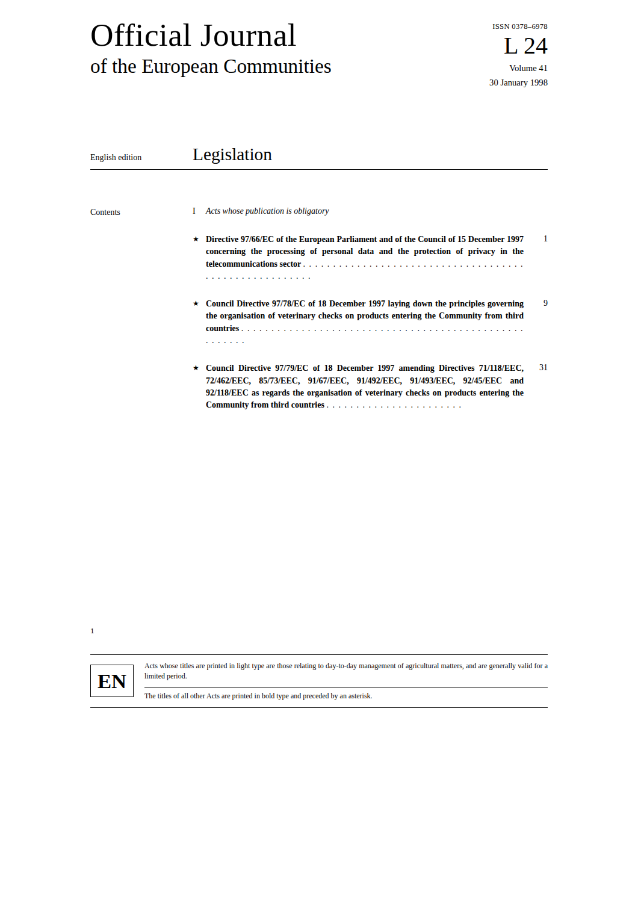Official Journal
of the European Communities
ISSN 0378–6978
L 24
Volume 41
30 January 1998
English edition
Legislation
Contents
IActs whose publication is obligatory
★
Directive 97/66/EC of the European Parliament and of the Council of 15 December 1997 concerning the processing of personal data and the protection of privacy in the telecommunications sector . . . . . . . . . . . . . . . . . . . . . . . . . . . . . . . . . . . . . . . . . . . . . . . . . . . . . . .
1
★
Council Directive 97/78/EC of 18 December 1997 laying down the principles governing the organisation of veterinary checks on products entering the Community from third countries . . . . . . . . . . . . . . . . . . . . . . . . . . . . . . . . . . . . . . . . . . . . . . . . . . . . . .
9
★
Council Directive 97/79/EC of 18 December 1997 amending Directives 71/118/EEC, 72/462/EEC, 85/73/EEC, 91/67/EEC, 91/492/EEC, 91/493/EEC, 92/45/EEC and 92/118/EEC as regards the organisation of veterinary checks on products entering the Community from third countries . . . . . . . . . . . . . . . . . . . . . . .
31
1
EN
Acts whose titles are printed in light type are those relating to day-to-day management of agricultural matters, and are generally valid for a limited period.
The titles of all other Acts are printed in bold type and preceded by an asterisk.